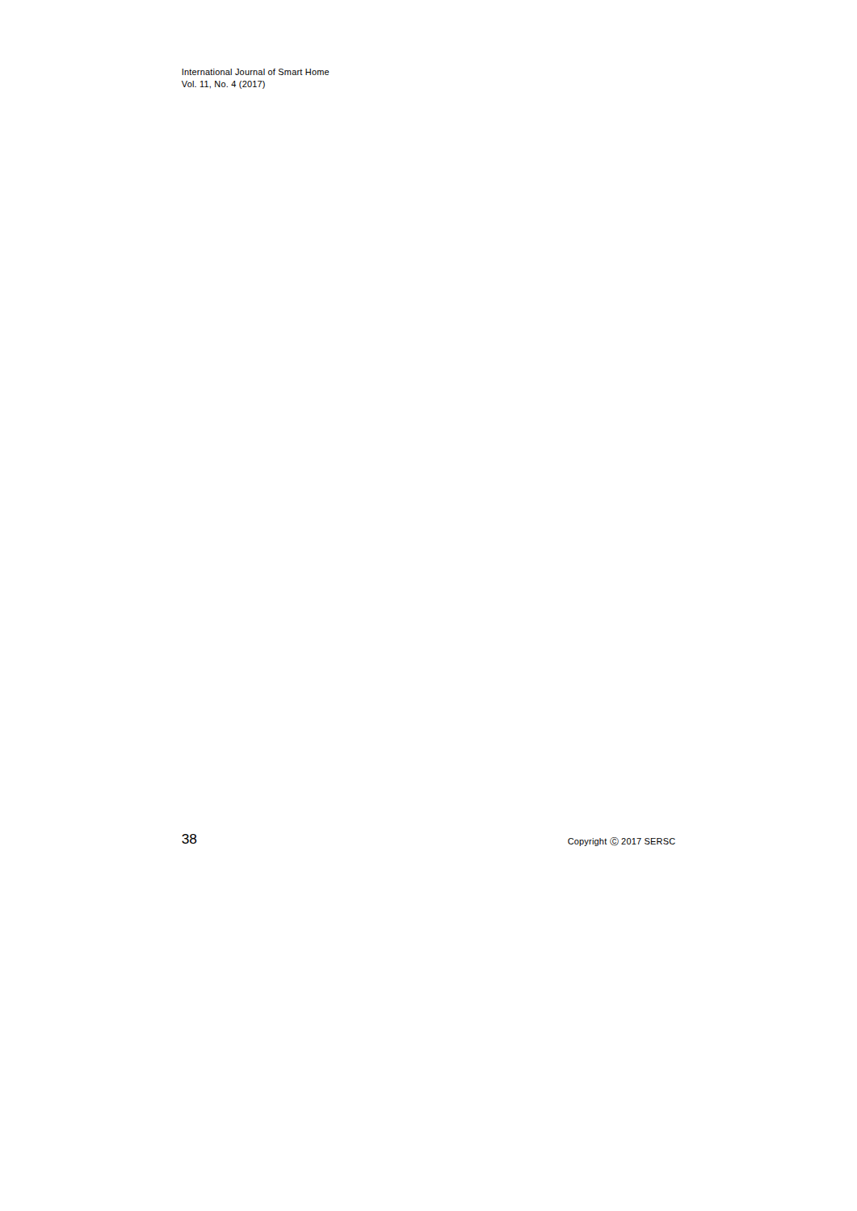International Journal of Smart Home Vol. 11, No. 4 (2017)
38
Copyright Ⓒ 2017 SERSC